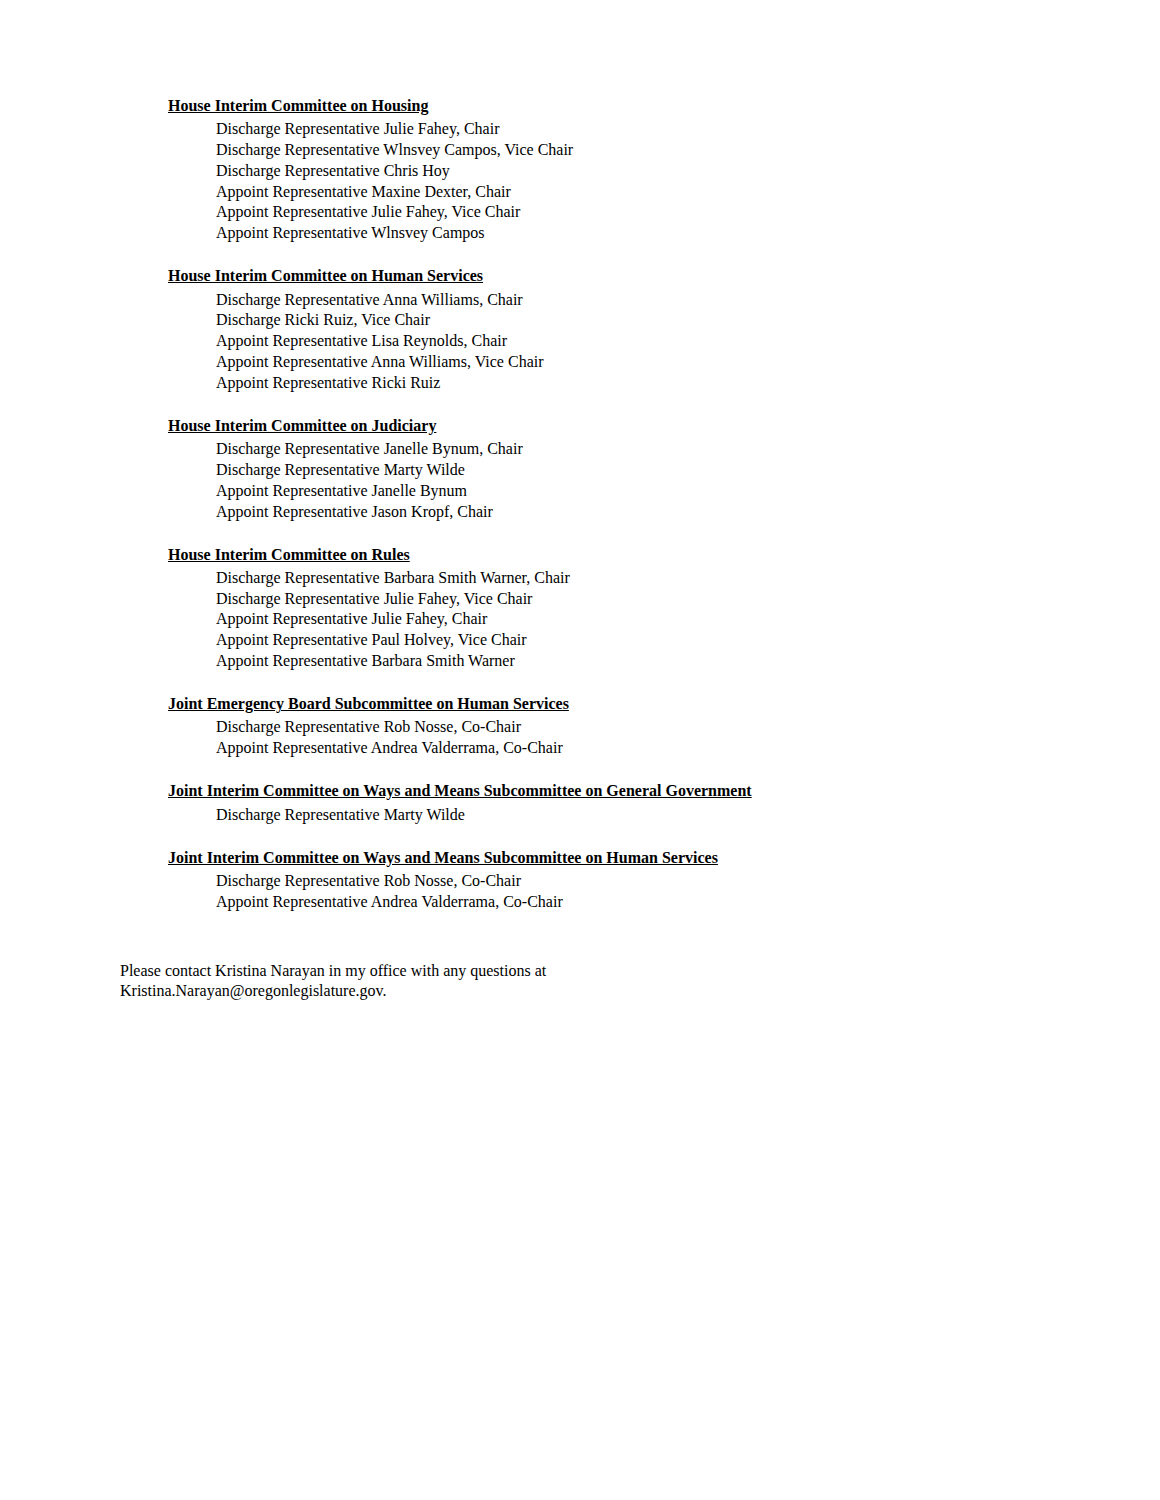House Interim Committee on Housing
Discharge Representative Julie Fahey, Chair
Discharge Representative Wlnsvey Campos, Vice Chair
Discharge Representative Chris Hoy
Appoint Representative Maxine Dexter, Chair
Appoint Representative Julie Fahey, Vice Chair
Appoint Representative Wlnsvey Campos
House Interim Committee on Human Services
Discharge Representative Anna Williams, Chair
Discharge Ricki Ruiz, Vice Chair
Appoint Representative Lisa Reynolds, Chair
Appoint Representative Anna Williams, Vice Chair
Appoint Representative Ricki Ruiz
House Interim Committee on Judiciary
Discharge Representative Janelle Bynum, Chair
Discharge Representative Marty Wilde
Appoint Representative Janelle Bynum
Appoint Representative Jason Kropf, Chair
House Interim Committee on Rules
Discharge Representative Barbara Smith Warner, Chair
Discharge Representative Julie Fahey, Vice Chair
Appoint Representative Julie Fahey, Chair
Appoint Representative Paul Holvey, Vice Chair
Appoint Representative Barbara Smith Warner
Joint Emergency Board Subcommittee on Human Services
Discharge Representative Rob Nosse, Co-Chair
Appoint Representative Andrea Valderrama, Co-Chair
Joint Interim Committee on Ways and Means Subcommittee on General Government
Discharge Representative Marty Wilde
Joint Interim Committee on Ways and Means Subcommittee on Human Services
Discharge Representative Rob Nosse, Co-Chair
Appoint Representative Andrea Valderrama, Co-Chair
Please contact Kristina Narayan in my office with any questions at
Kristina.Narayan@oregonlegislature.gov.